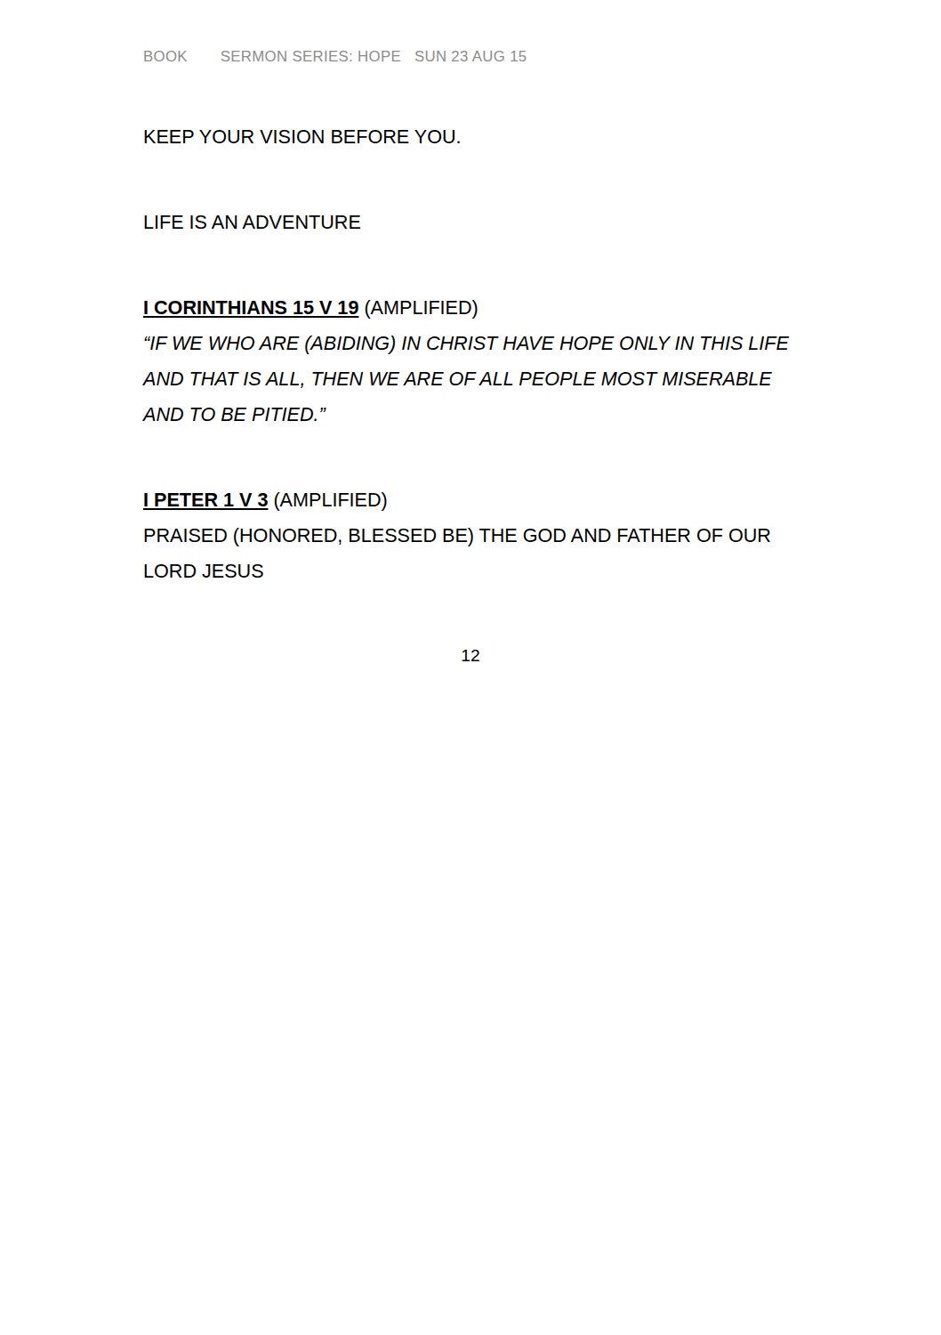BOOK SERMON SERIES: HOPE SUN 23 AUG 15
KEEP YOUR VISION BEFORE YOU.
LIFE IS AN ADVENTURE
I CORINTHIANS 15 V 19 (AMPLIFIED)
“IF WE WHO ARE (ABIDING) IN CHRIST HAVE HOPE ONLY IN THIS LIFE AND THAT IS ALL, THEN WE ARE OF ALL PEOPLE MOST MISERABLE AND TO BE PITIED.”
I PETER 1 V 3 (AMPLIFIED)
PRAISED (HONORED, BLESSED BE) THE GOD AND FATHER OF OUR LORD JESUS
12